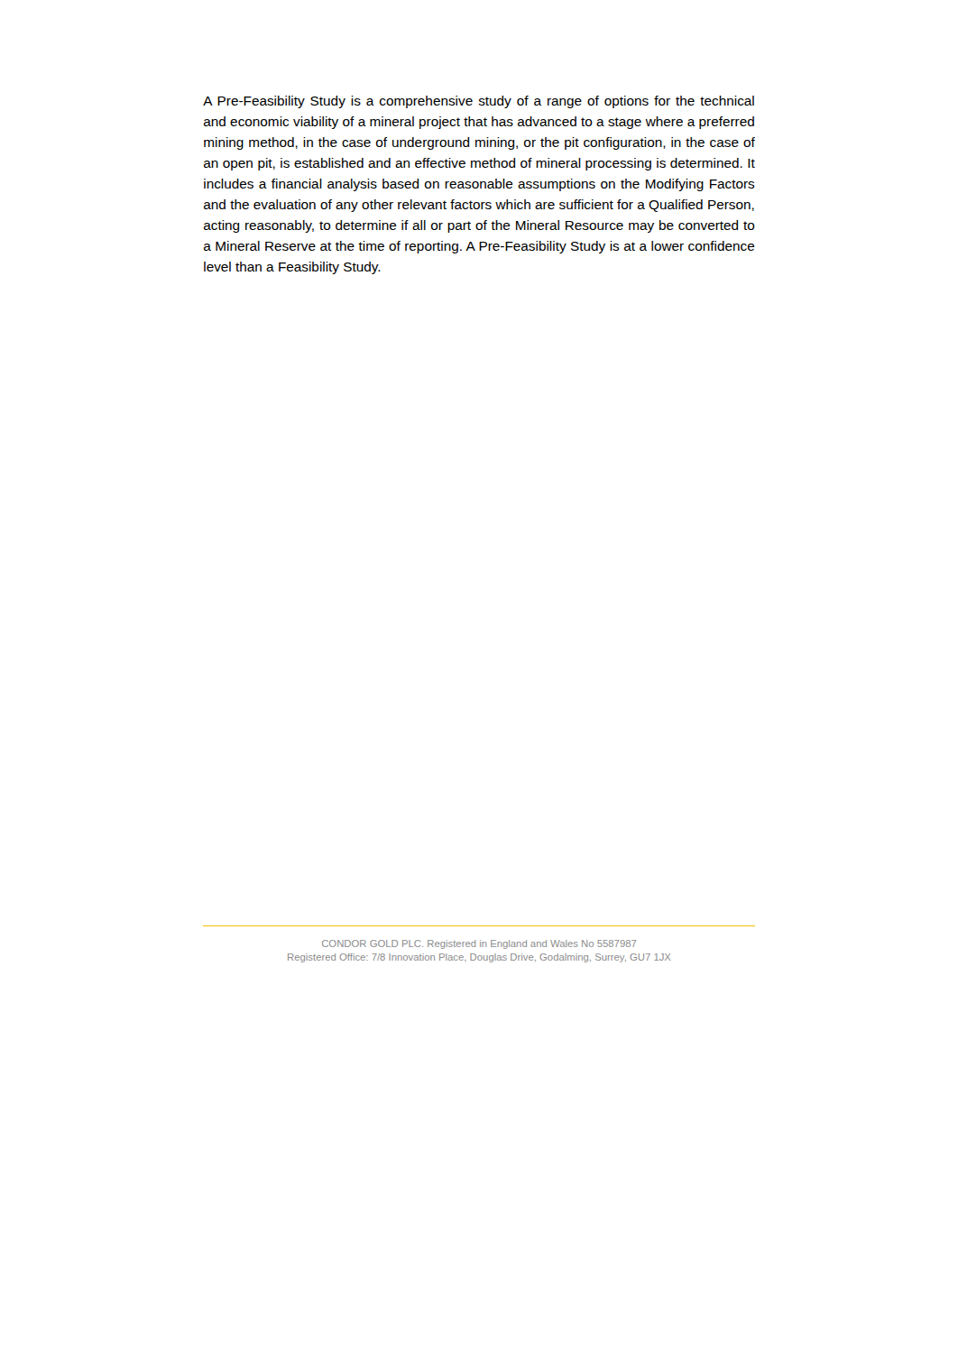A Pre-Feasibility Study is a comprehensive study of a range of options for the technical and economic viability of a mineral project that has advanced to a stage where a preferred mining method, in the case of underground mining, or the pit configuration, in the case of an open pit, is established and an effective method of mineral processing is determined. It includes a financial analysis based on reasonable assumptions on the Modifying Factors and the evaluation of any other relevant factors which are sufficient for a Qualified Person, acting reasonably, to determine if all or part of the Mineral Resource may be converted to a Mineral Reserve at the time of reporting. A Pre-Feasibility Study is at a lower confidence level than a Feasibility Study.
CONDOR GOLD PLC. Registered in England and Wales No 5587987
Registered Office: 7/8 Innovation Place, Douglas Drive, Godalming, Surrey, GU7 1JX